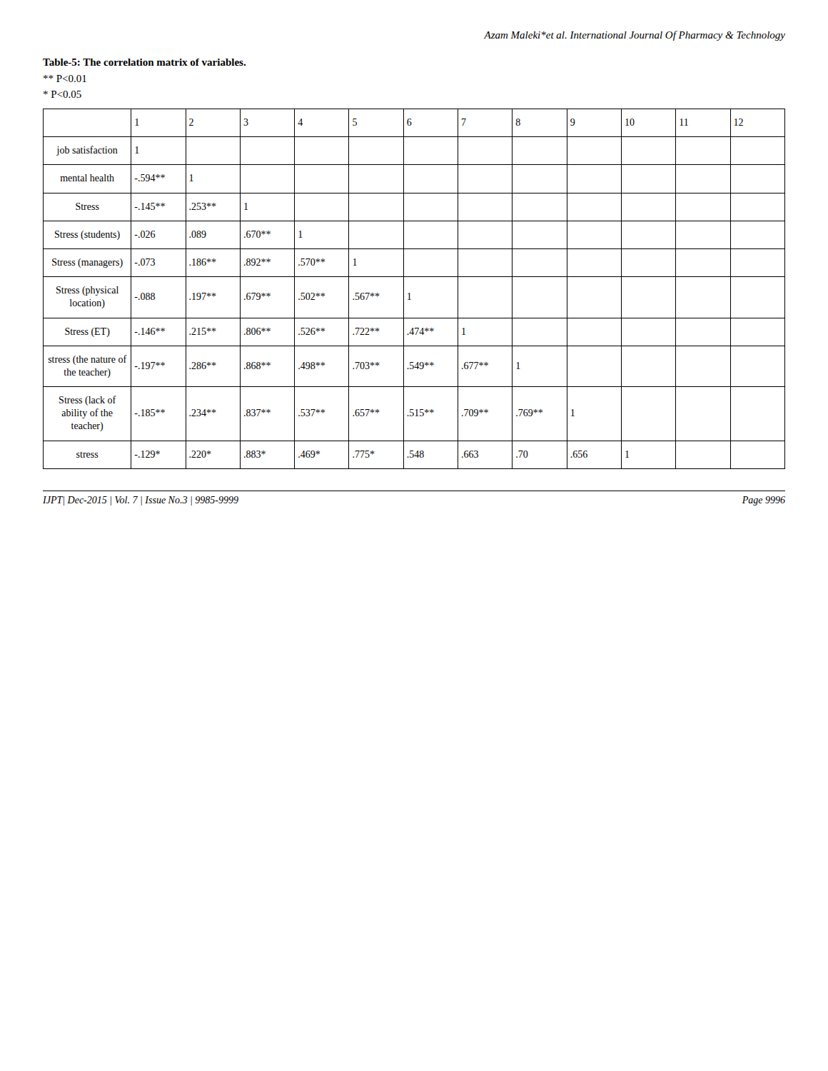Azam Maleki*et al. International Journal Of Pharmacy & Technology
Table-5: The correlation matrix of variables.
** P<0.01
* P<0.05
| | 1 | 2 | 3 | 4 | 5 | 6 | 7 | 8 | 9 | 10 | 11 | 12 |
| --- | --- | --- | --- | --- | --- | --- | --- | --- | --- | --- | --- | --- |
| job satisfaction | 1 | | | | | | | | | | | |
| mental health | -.594** | 1 | | | | | | | | | | |
| Stress | -.145** | .253** | 1 | | | | | | | | | |
| Stress (students) | -.026 | .089 | .670** | 1 | | | | | | | | |
| Stress (managers) | -.073 | .186** | .892** | .570** | 1 | | | | | | | |
| Stress (physical location) | -.088 | .197** | .679** | .502** | .567** | 1 | | | | | | |
| Stress (ET) | -.146** | .215** | .806** | .526** | .722** | .474** | 1 | | | | | |
| stress (the nature of the teacher) | -.197** | .286** | .868** | .498** | .703** | .549** | .677** | 1 | | | | |
| Stress (lack of ability of the teacher) | -.185** | .234** | .837** | .537** | .657** | .515** | .709** | .769** | 1 | | | |
| stress | -.129* | .220* | .883* | .469* | .775* | .548 | .663 | .70 | .656 | 1 | | |
IJPT| Dec-2015 | Vol. 7 | Issue No.3 | 9985-9999
Page 9996